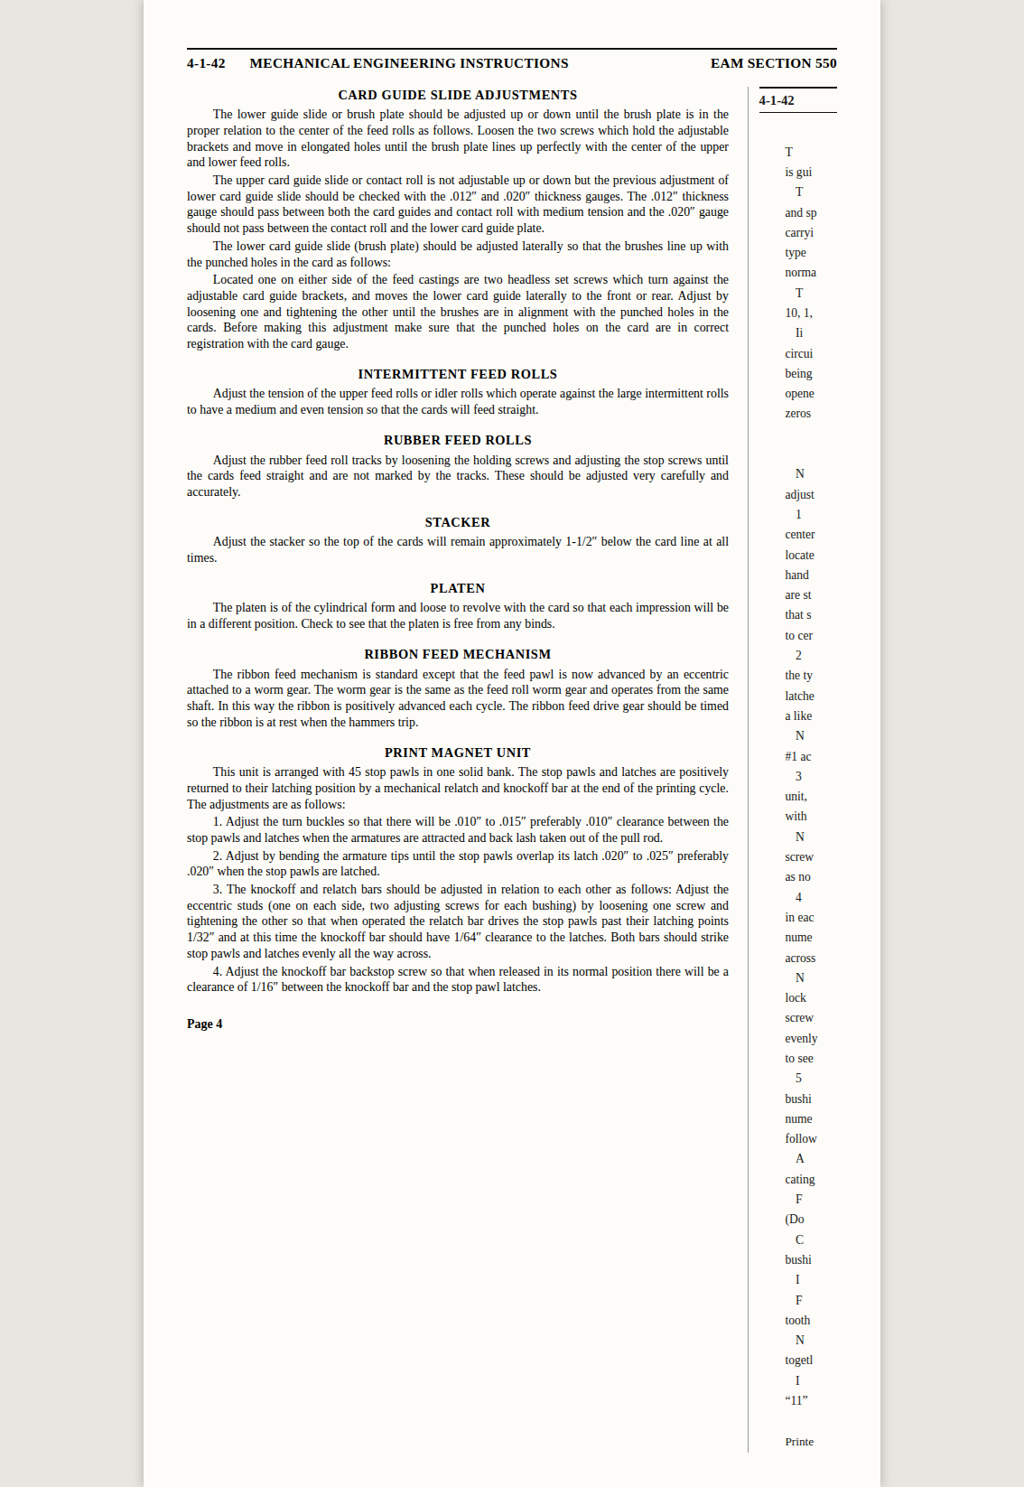4-1-42 MECHANICAL ENGINEERING INSTRUCTIONS EAM SECTION 550
CARD GUIDE SLIDE ADJUSTMENTS
The lower guide slide or brush plate should be adjusted up or down until the brush plate is in the proper relation to the center of the feed rolls as follows. Loosen the two screws which hold the adjustable brackets and move in elongated holes until the brush plate lines up perfectly with the center of the upper and lower feed rolls.
The upper card guide slide or contact roll is not adjustable up or down but the previous adjustment of lower card guide slide should be checked with the .012″ and .020″ thickness gauges. The .012″ thickness gauge should pass between both the card guides and contact roll with medium tension and the .020″ gauge should not pass between the contact roll and the lower card guide plate.
The lower card guide slide (brush plate) should be adjusted laterally so that the brushes line up with the punched holes in the card as follows:
Located one on either side of the feed castings are two headless set screws which turn against the adjustable card guide brackets, and moves the lower card guide laterally to the front or rear. Adjust by loosening one and tightening the other until the brushes are in alignment with the punched holes in the cards. Before making this adjustment make sure that the punched holes on the card are in correct registration with the card gauge.
INTERMITTENT FEED ROLLS
Adjust the tension of the upper feed rolls or idler rolls which operate against the large intermittent rolls to have a medium and even tension so that the cards will feed straight.
RUBBER FEED ROLLS
Adjust the rubber feed roll tracks by loosening the holding screws and adjusting the stop screws until the cards feed straight and are not marked by the tracks. These should be adjusted very carefully and accurately.
STACKER
Adjust the stacker so the top of the cards will remain approximately 1-1/2″ below the card line at all times.
PLATEN
The platen is of the cylindrical form and loose to revolve with the card so that each impression will be in a different position. Check to see that the platen is free from any binds.
RIBBON FEED MECHANISM
The ribbon feed mechanism is standard except that the feed pawl is now advanced by an eccentric attached to a worm gear. The worm gear is the same as the feed roll worm gear and operates from the same shaft. In this way the ribbon is positively advanced each cycle. The ribbon feed drive gear should be timed so the ribbon is at rest when the hammers trip.
PRINT MAGNET UNIT
This unit is arranged with 45 stop pawls in one solid bank. The stop pawls and latches are positively returned to their latching position by a mechanical relatch and knockoff bar at the end of the printing cycle. The adjustments are as follows:
1. Adjust the turn buckles so that there will be .010″ to .015″ preferably .010″ clearance between the stop pawls and latches when the armatures are attracted and back lash taken out of the pull rod.
2. Adjust by bending the armature tips until the stop pawls overlap its latch .020″ to .025″ preferably .020″ when the stop pawls are latched.
3. The knockoff and relatch bars should be adjusted in relation to each other as follows: Adjust the eccentric studs (one on each side, two adjusting screws for each bushing) by loosening one screw and tightening the other so that when operated the relatch bar drives the stop pawls past their latching points 1/32″ and at this time the knockoff bar should have 1/64″ clearance to the latches. Both bars should strike stop pawls and latches evenly all the way across.
4. Adjust the knockoff bar backstop screw so that when released in its normal position there will be a clearance of 1/16″ between the knockoff bar and the stop pawl latches.
Page 4
4-1-42
T
is gui
T
and sp
carryi
type
norma
T
10, 1,
Ii
circui
being
opene
zeros
N
adjust
1
center
locate
hand
are st
that s
to cer
2
the ty
latche
a like
N
#1 ac
3
unit,
with
N
screw
as no
4
in eac
nume
across
N
lock
screw
evenly
to see
5
bushi
nume
follow
A
cating
F
(Do
C
bushi
I
F
tooth
N
togetl
I
“11”
Printe